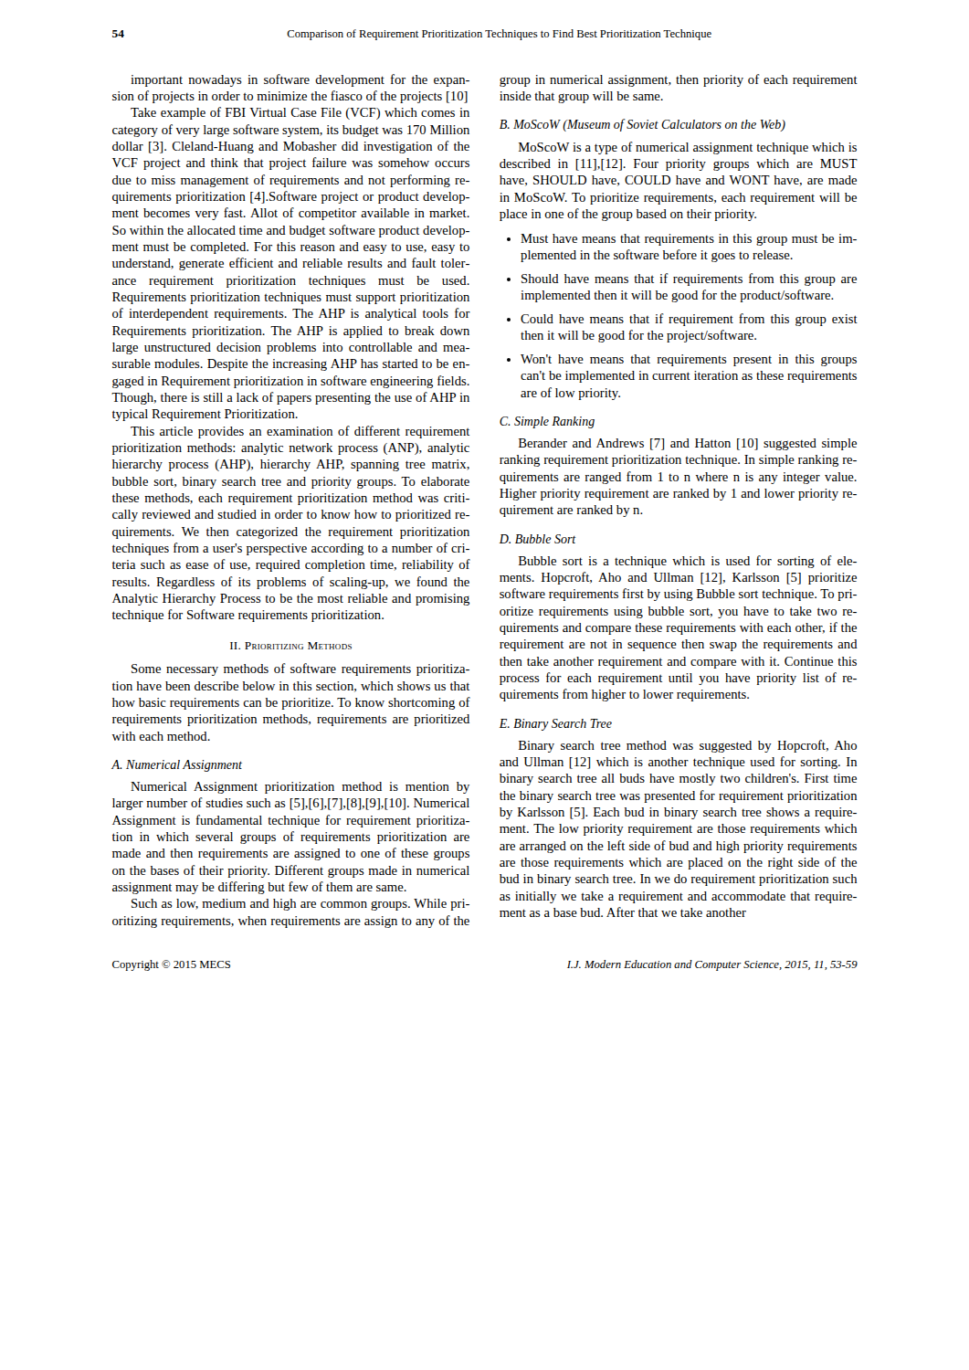54 Comparison of Requirement Prioritization Techniques to Find Best Prioritization Technique
important nowadays in software development for the expansion of projects in order to minimize the fiasco of the projects [10]
Take example of FBI Virtual Case File (VCF) which comes in category of very large software system, its budget was 170 Million dollar [3]. Cleland-Huang and Mobasher did investigation of the VCF project and think that project failure was somehow occurs due to miss management of requirements and not performing requirements prioritization [4].Software project or product development becomes very fast. Allot of competitor available in market. So within the allocated time and budget software product development must be completed. For this reason and easy to use, easy to understand, generate efficient and reliable results and fault tolerance requirement prioritization techniques must be used. Requirements prioritization techniques must support prioritization of interdependent requirements. The AHP is analytical tools for Requirements prioritization. The AHP is applied to break down large unstructured decision problems into controllable and measurable modules. Despite the increasing AHP has started to be engaged in Requirement prioritization in software engineering fields. Though, there is still a lack of papers presenting the use of AHP in typical Requirement Prioritization.
This article provides an examination of different requirement prioritization methods: analytic network process (ANP), analytic hierarchy process (AHP), hierarchy AHP, spanning tree matrix, bubble sort, binary search tree and priority groups. To elaborate these methods, each requirement prioritization method was critically reviewed and studied in order to know how to prioritized requirements. We then categorized the requirement prioritization techniques from a user's perspective according to a number of criteria such as ease of use, required completion time, reliability of results. Regardless of its problems of scaling-up, we found the Analytic Hierarchy Process to be the most reliable and promising technique for Software requirements prioritization.
II. Prioritizing Methods
Some necessary methods of software requirements prioritization have been describe below in this section, which shows us that how basic requirements can be prioritize. To know shortcoming of requirements prioritization methods, requirements are prioritized with each method.
A. Numerical Assignment
Numerical Assignment prioritization method is mention by larger number of studies such as [5],[6],[7],[8],[9],[10]. Numerical Assignment is fundamental technique for requirement prioritization in which several groups of requirements prioritization are made and then requirements are assigned to one of these groups on the bases of their priority. Different groups made in numerical assignment may be differing but few of them are same.
Such as low, medium and high are common groups. While prioritizing requirements, when requirements are assign to any of the group in numerical assignment, then priority of each requirement inside that group will be same.
B. MoScoW (Museum of Soviet Calculators on the Web)
MoScoW is a type of numerical assignment technique which is described in [11],[12]. Four priority groups which are MUST have, SHOULD have, COULD have and WONT have, are made in MoScoW. To prioritize requirements, each requirement will be place in one of the group based on their priority.
Must have means that requirements in this group must be implemented in the software before it goes to release.
Should have means that if requirements from this group are implemented then it will be good for the product/software.
Could have means that if requirement from this group exist then it will be good for the project/software.
Won't have means that requirements present in this groups can't be implemented in current iteration as these requirements are of low priority.
C. Simple Ranking
Berander and Andrews [7] and Hatton [10] suggested simple ranking requirement prioritization technique. In simple ranking requirements are ranged from 1 to n where n is any integer value. Higher priority requirement are ranked by 1 and lower priority requirement are ranked by n.
D. Bubble Sort
Bubble sort is a technique which is used for sorting of elements. Hopcroft, Aho and Ullman [12], Karlsson [5] prioritize software requirements first by using Bubble sort technique. To prioritize requirements using bubble sort, you have to take two requirements and compare these requirements with each other, if the requirement are not in sequence then swap the requirements and then take another requirement and compare with it. Continue this process for each requirement until you have priority list of requirements from higher to lower requirements.
E. Binary Search Tree
Binary search tree method was suggested by Hopcroft, Aho and Ullman [12] which is another technique used for sorting. In binary search tree all buds have mostly two children's. First time the binary search tree was presented for requirement prioritization by Karlsson [5]. Each bud in binary search tree shows a requirement. The low priority requirement are those requirements which are arranged on the left side of bud and high priority requirements are those requirements which are placed on the right side of the bud in binary search tree. In we do requirement prioritization such as initially we take a requirement and accommodate that requirement as a base bud. After that we take another
Copyright © 2015 MECS I.J. Modern Education and Computer Science, 2015, 11, 53-59